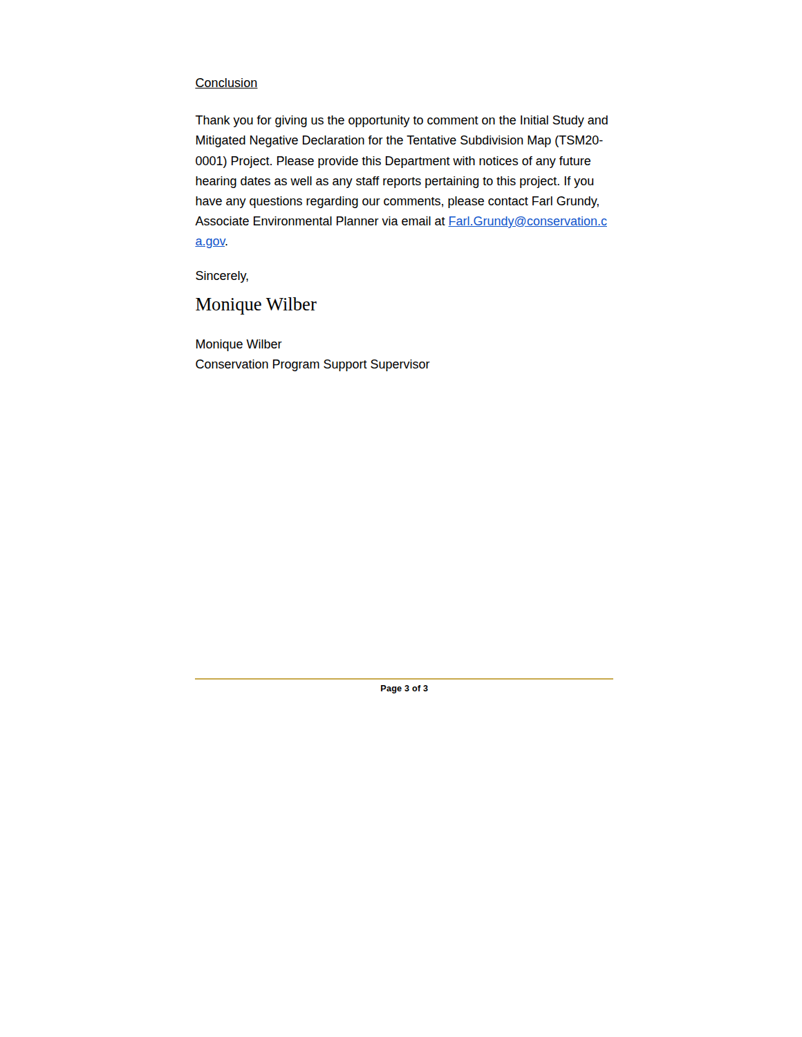Conclusion
Thank you for giving us the opportunity to comment on the Initial Study and Mitigated Negative Declaration for the Tentative Subdivision Map (TSM20-0001) Project. Please provide this Department with notices of any future hearing dates as well as any staff reports pertaining to this project. If you have any questions regarding our comments, please contact Farl Grundy, Associate Environmental Planner via email at Farl.Grundy@conservation.ca.gov.
Sincerely,
Monique Wilber
Monique Wilber
Conservation Program Support Supervisor
Page 3 of 3